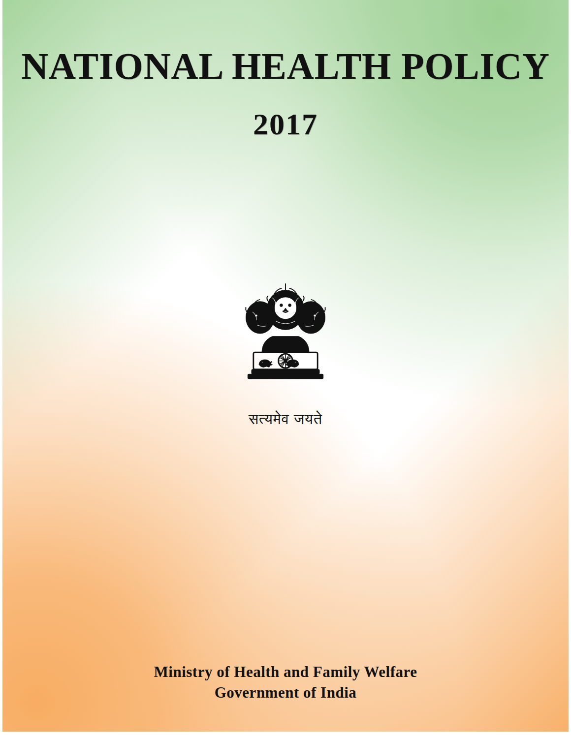NATIONAL HEALTH POLICY
2017
सत्यमेव जयते
Ministry of Health and Family Welfare
Government of India